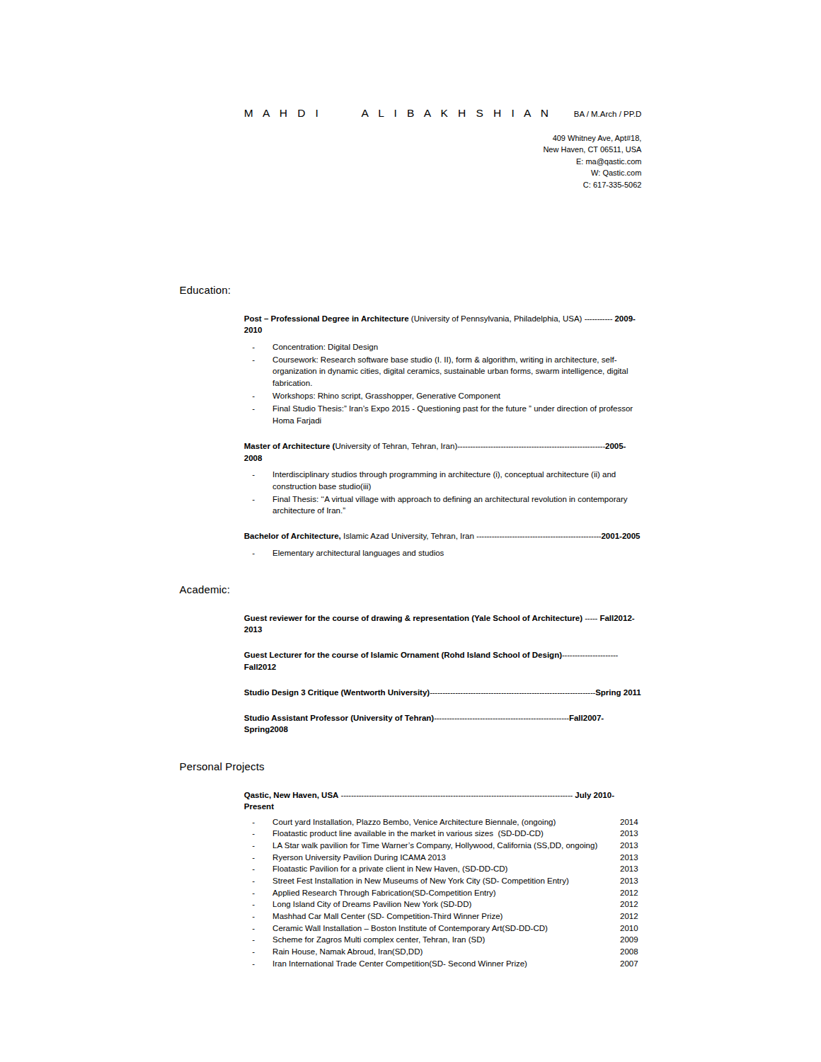M A H D I A L I B A K H S H I A N
BA / M.Arch / PP.D
409 Whitney Ave, Apt#18,
New Haven, CT 06511, USA
E: ma@qastic.com
W: Qastic.com
C: 617-335-5062
Education:
Post – Professional Degree in Architecture (University of Pennsylvania, Philadelphia, USA) ----------- 2009-2010
Concentration: Digital Design
Coursework: Research software base studio (I. II), form & algorithm, writing in architecture, self-organization in dynamic cities, digital ceramics, sustainable urban forms, swarm intelligence, digital fabrication.
Workshops: Rhino script, Grasshopper, Generative Component
Final Studio Thesis:” Iran’s Expo 2015 - Questioning past for the future ” under direction of professor Homa Farjadi
Master of Architecture (University of Tehran, Tehran, Iran)----------------------------------------------------------2005-2008
Interdisciplinary studios through programming in architecture (i), conceptual architecture (ii) and construction base studio(iii)
Final Thesis: ‘‘A virtual village with approach to defining an architectural revolution in contemporary architecture of Iran.”
Bachelor of Architecture, Islamic Azad University, Tehran, Iran -------------------------------------------------2001-2005
Elementary architectural languages and studios
Academic:
Guest reviewer for the course of drawing & representation (Yale School of Architecture) ----- Fall2012-2013
Guest Lecturer for the course of Islamic Ornament (Rohd Island School of Design)----------------------Fall2012
Studio Design 3 Critique (Wentworth University)-----------------------------------------------------------------Spring 2011
Studio Assistant Professor (University of Tehran)-----------------------------------------------------Fall2007-Spring2008
Personal Projects
Qastic, New Haven, USA ------------------------------------------------------------------------------------------- July 2010- Present
Court yard Installation, Plazzo Bembo, Venice Architecture Biennale, (ongoing) 2014
Floatastic product line available in the market in various sizes (SD-DD-CD) 2013
LA Star walk pavilion for Time Warner’s Company, Hollywood, California (SS,DD, ongoing) 2013
Ryerson University Pavilion During ICAMA 20132013
Floatastic Pavilion for a private client in New Haven, (SD-DD-CD) 2013
Street Fest Installation in New Museums of New York City (SD- Competition Entry) 2013
Applied Research Through Fabrication(SD-Competition Entry) 2012
Long Island City of Dreams Pavilion New York (SD-DD) 2012
Mashhad Car Mall Center (SD- Competition-Third Winner Prize) 2012
Ceramic Wall Installation – Boston Institute of Contemporary Art(SD-DD-CD) 2010
Scheme for Zagros Multi complex center, Tehran, Iran (SD) 2009
Rain House, Namak Abroud, Iran(SD,DD) 2008
Iran International Trade Center Competition(SD- Second Winner Prize) 2007